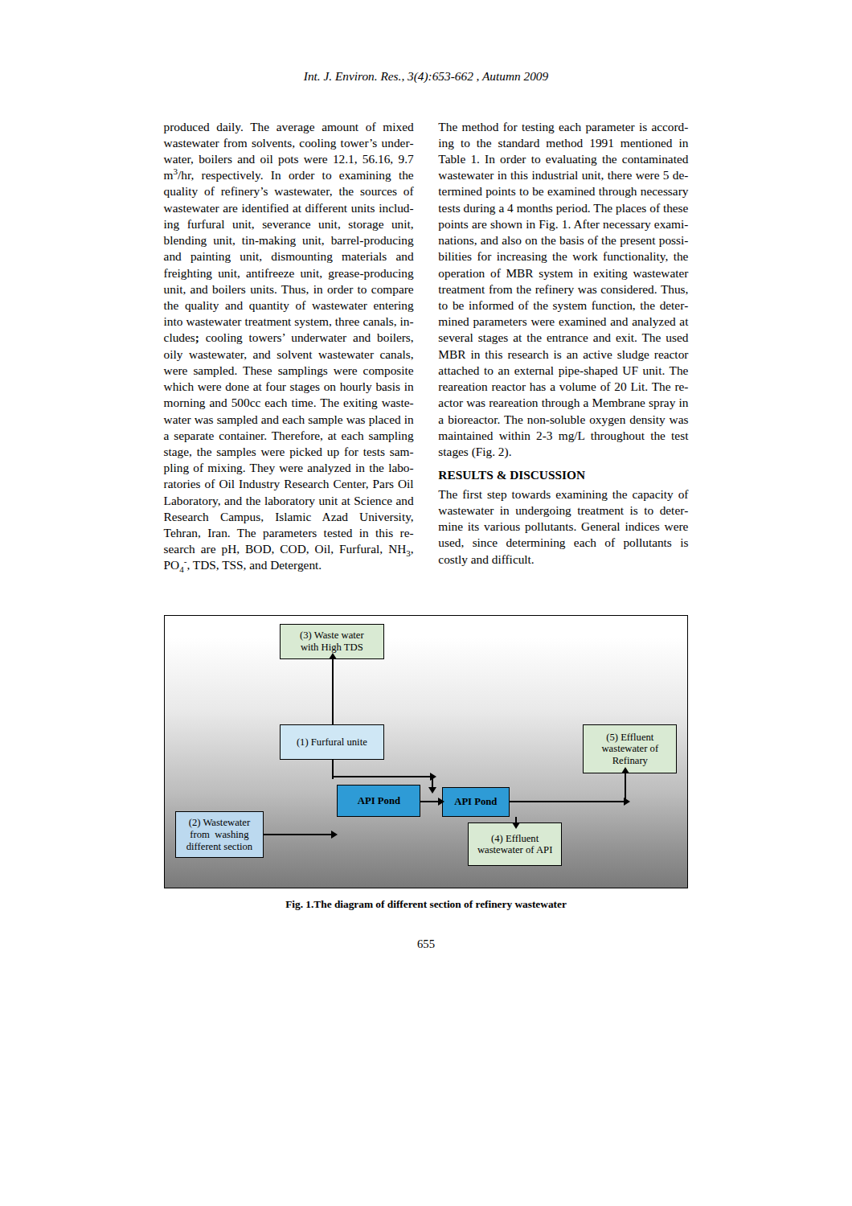Int. J. Environ. Res., 3(4):653-662 , Autumn 2009
produced daily. The average amount of mixed wastewater from solvents, cooling tower’s underwater, boilers and oil pots were 12.1, 56.16, 9.7 m3/hr, respectively. In order to examining the quality of refinery’s wastewater, the sources of wastewater are identified at different units including furfural unit, severance unit, storage unit, blending unit, tin-making unit, barrel-producing and painting unit, dismounting materials and freighting unit, antifreeze unit, grease-producing unit, and boilers units. Thus, in order to compare the quality and quantity of wastewater entering into wastewater treatment system, three canals, includes; cooling towers’ underwater and boilers, oily wastewater, and solvent wastewater canals, were sampled. These samplings were composite which were done at four stages on hourly basis in morning and 500cc each time. The exiting wastewater was sampled and each sample was placed in a separate container. Therefore, at each sampling stage, the samples were picked up for tests sampling of mixing. They were analyzed in the laboratories of Oil Industry Research Center, Pars Oil Laboratory, and the laboratory unit at Science and Research Campus, Islamic Azad University, Tehran, Iran. The parameters tested in this research are pH, BOD, COD, Oil, Furfural, NH3, PO4-, TDS, TSS, and Detergent.
The method for testing each parameter is according to the standard method 1991 mentioned in Table 1. In order to evaluating the contaminated wastewater in this industrial unit, there were 5 determined points to be examined through necessary tests during a 4 months period. The places of these points are shown in Fig. 1. After necessary examinations, and also on the basis of the present possibilities for increasing the work functionality, the operation of MBR system in exiting wastewater treatment from the refinery was considered. Thus, to be informed of the system function, the determined parameters were examined and analyzed at several stages at the entrance and exit. The used MBR in this research is an active sludge reactor attached to an external pipe-shaped UF unit. The reareation reactor has a volume of 20 Lit. The reactor was reareation through a Membrane spray in a bioreactor. The non-soluble oxygen density was maintained within 2-3 mg/L throughout the test stages (Fig. 2).
RESULTS & DISCUSSION
The first step towards examining the capacity of wastewater in undergoing treatment is to determine its various pollutants. General indices were used, since determining each of pollutants is costly and difficult.
(3) Waste water
with High TDS
(1) Furfural unite
(2) Wastewater
from washing
different section
API Pond
API Pond
(4) Effluent
wastewater of API
(5) Effluent
wastewater of
Refinary
Fig. 1.The diagram of different section of refinery wastewater
655